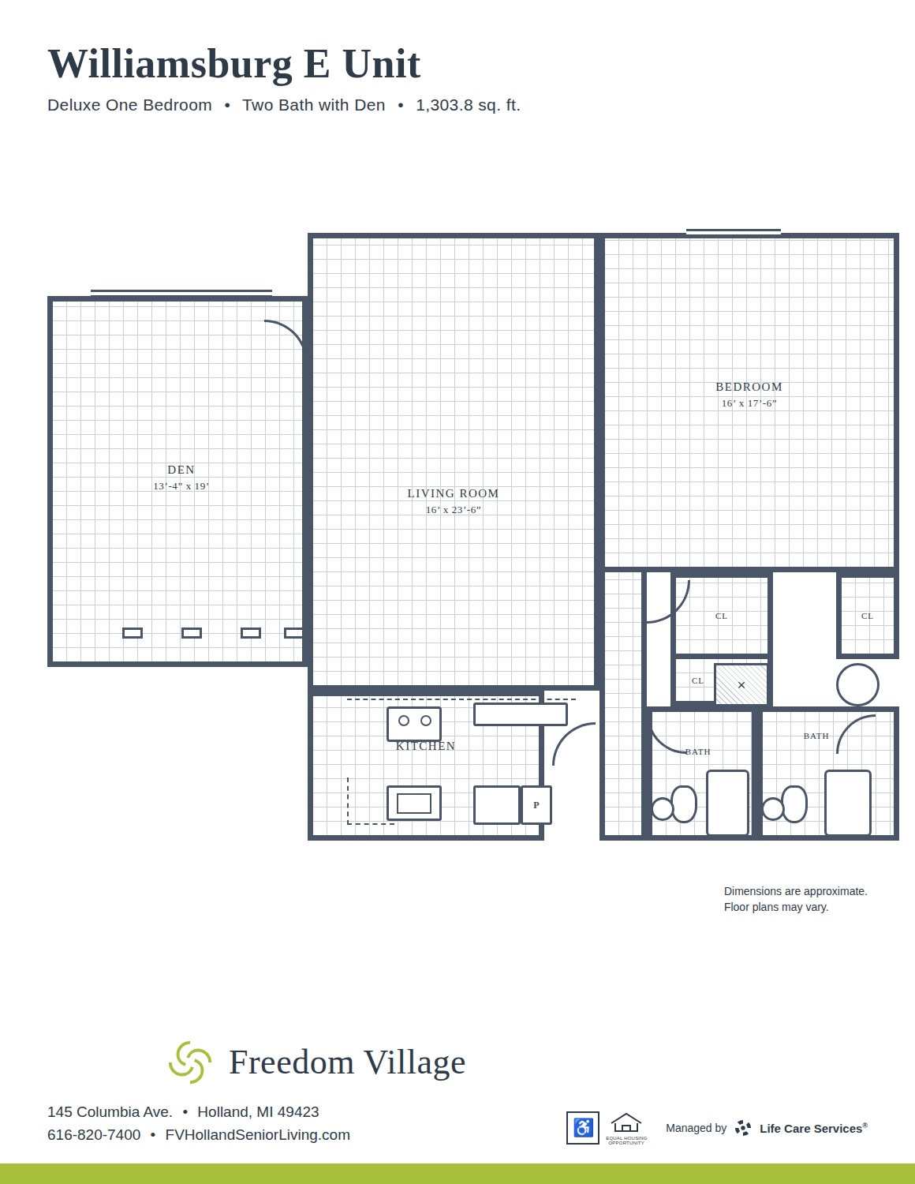Williamsburg E Unit
Deluxe One Bedroom • Two Bath with Den • 1,303.8 sq. ft.
P
Den13’-4” x 19’
Living Room16’ x 23’-6”
Bedroom16’ x 17’-6”
Kitchen
CL
CL
CL
Bath
Bath
Dimensions are approximate.
Floor plans may vary.
Freedom Village
145 Columbia Ave. • Holland, MI 49423
616-820-7400 • FVHollandSeniorLiving.com
♿
EQUAL HOUSING
OPPORTUNITY
Managed by Life Care Services®